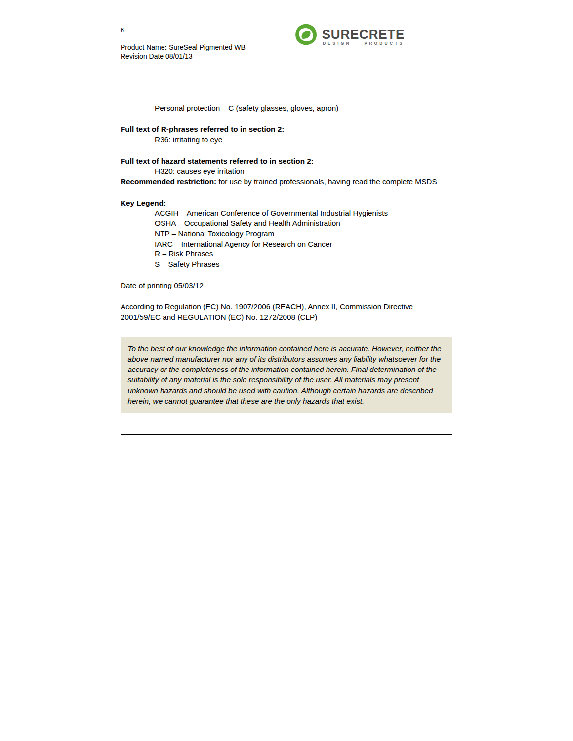6
SURECRETE DESIGN PRODUCTS
Product Name: SureSeal Pigmented WB
Revision Date 08/01/13
Personal protection – C (safety glasses, gloves, apron)
Full text of R-phrases referred to in section 2:
R36: irritating to eye
Full text of hazard statements referred to in section 2:
H320: causes eye irritation
Recommended restriction: for use by trained professionals, having read the complete MSDS
Key Legend:
ACGIH – American Conference of Governmental Industrial Hygienists
OSHA – Occupational Safety and Health Administration
NTP – National Toxicology Program
IARC – International Agency for Research on Cancer
R – Risk Phrases
S – Safety Phrases
Date of printing 05/03/12
According to Regulation (EC) No. 1907/2006 (REACH), Annex II, Commission Directive 2001/59/EC and REGULATION (EC) No. 1272/2008 (CLP)
To the best of our knowledge the information contained here is accurate. However, neither the above named manufacturer nor any of its distributors assumes any liability whatsoever for the accuracy or the completeness of the information contained herein. Final determination of the suitability of any material is the sole responsibility of the user. All materials may present unknown hazards and should be used with caution. Although certain hazards are described herein, we cannot guarantee that these are the only hazards that exist.